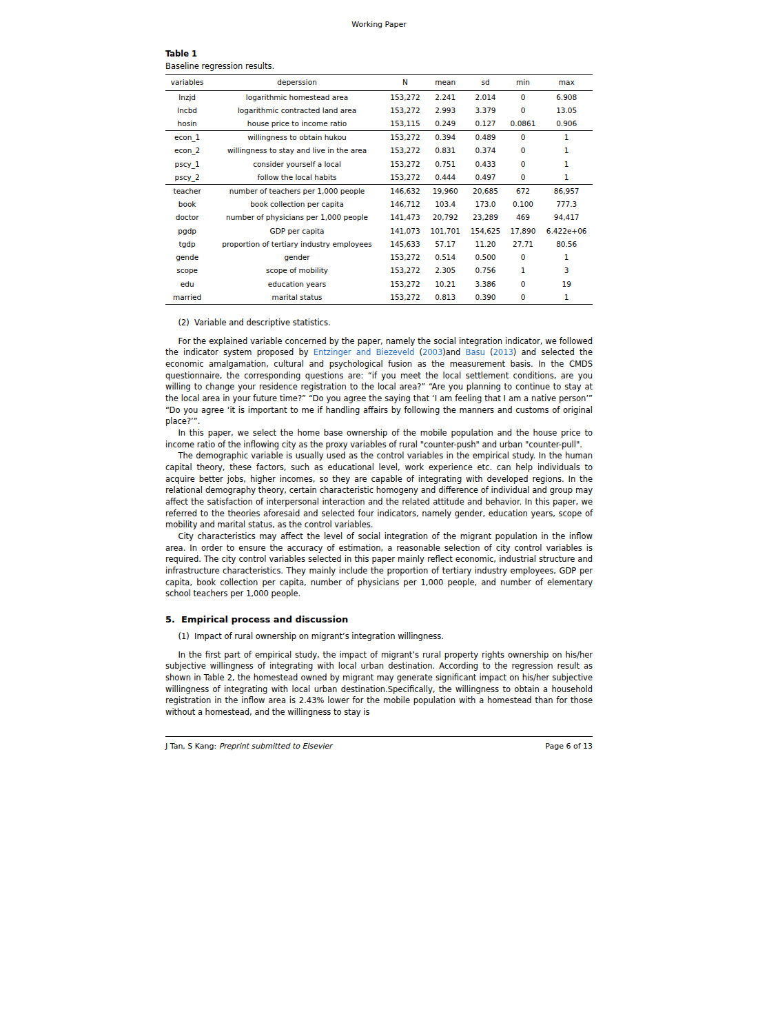Working Paper
Table 1
Baseline regression results.
| variables | deperssion | N | mean | sd | min | max |
| --- | --- | --- | --- | --- | --- | --- |
| lnzjd | logarithmic homestead area | 153,272 | 2.241 | 2.014 | 0 | 6.908 |
| lncbd | logarithmic contracted land area | 153,272 | 2.993 | 3.379 | 0 | 13.05 |
| hosin | house price to income ratio | 153,115 | 0.249 | 0.127 | 0.0861 | 0.906 |
| econ_1 | willingness to obtain hukou | 153,272 | 0.394 | 0.489 | 0 | 1 |
| econ_2 | willingness to stay and live in the area | 153,272 | 0.831 | 0.374 | 0 | 1 |
| pscy_1 | consider yourself a local | 153,272 | 0.751 | 0.433 | 0 | 1 |
| pscy_2 | follow the local habits | 153,272 | 0.444 | 0.497 | 0 | 1 |
| teacher | number of teachers per 1,000 people | 146,632 | 19,960 | 20,685 | 672 | 86,957 |
| book | book collection per capita | 146,712 | 103.4 | 173.0 | 0.100 | 777.3 |
| doctor | number of physicians per 1,000 people | 141,473 | 20,792 | 23,289 | 469 | 94,417 |
| pgdp | GDP per capita | 141,073 | 101,701 | 154,625 | 17,890 | 6.422e+06 |
| tgdp | proportion of tertiary industry employees | 145,633 | 57.17 | 11.20 | 27.71 | 80.56 |
| gende | gender | 153,272 | 0.514 | 0.500 | 0 | 1 |
| scope | scope of mobility | 153,272 | 2.305 | 0.756 | 1 | 3 |
| edu | education years | 153,272 | 10.21 | 3.386 | 0 | 19 |
| married | marital status | 153,272 | 0.813 | 0.390 | 0 | 1 |
(2) Variable and descriptive statistics.
For the explained variable concerned by the paper, namely the social integration indicator, we followed the indicator system proposed by Entzinger and Biezeveld (2003)and Basu (2013) and selected the economic amalgamation, cultural and psychological fusion as the measurement basis. In the CMDS questionnaire, the corresponding questions are: “if you meet the local settlement conditions, are you willing to change your residence registration to the local area?” “Are you planning to continue to stay at the local area in your future time?” “Do you agree the saying that ‘I am feeling that I am a native person’” “Do you agree ‘it is important to me if handling affairs by following the manners and customs of original place?’”.
In this paper, we select the home base ownership of the mobile population and the house price to income ratio of the inflowing city as the proxy variables of rural "counter-push" and urban "counter-pull".
The demographic variable is usually used as the control variables in the empirical study. In the human capital theory, these factors, such as educational level, work experience etc. can help individuals to acquire better jobs, higher incomes, so they are capable of integrating with developed regions. In the relational demography theory, certain characteristic homogeny and difference of individual and group may affect the satisfaction of interpersonal interaction and the related attitude and behavior. In this paper, we referred to the theories aforesaid and selected four indicators, namely gender, education years, scope of mobility and marital status, as the control variables.
City characteristics may affect the level of social integration of the migrant population in the inflow area. In order to ensure the accuracy of estimation, a reasonable selection of city control variables is required. The city control variables selected in this paper mainly reflect economic, industrial structure and infrastructure characteristics. They mainly include the proportion of tertiary industry employees, GDP per capita, book collection per capita, number of physicians per 1,000 people, and number of elementary school teachers per 1,000 people.
5. Empirical process and discussion
(1) Impact of rural ownership on migrant’s integration willingness.
In the first part of empirical study, the impact of migrant’s rural property rights ownership on his/her subjective willingness of integrating with local urban destination. According to the regression result as shown in Table 2, the homestead owned by migrant may generate significant impact on his/her subjective willingness of integrating with local urban destination.Specifically, the willingness to obtain a household registration in the inflow area is 2.43% lower for the mobile population with a homestead than for those without a homestead, and the willingness to stay is
J Tan, S Kang: Preprint submitted to Elsevier
Page 6 of 13